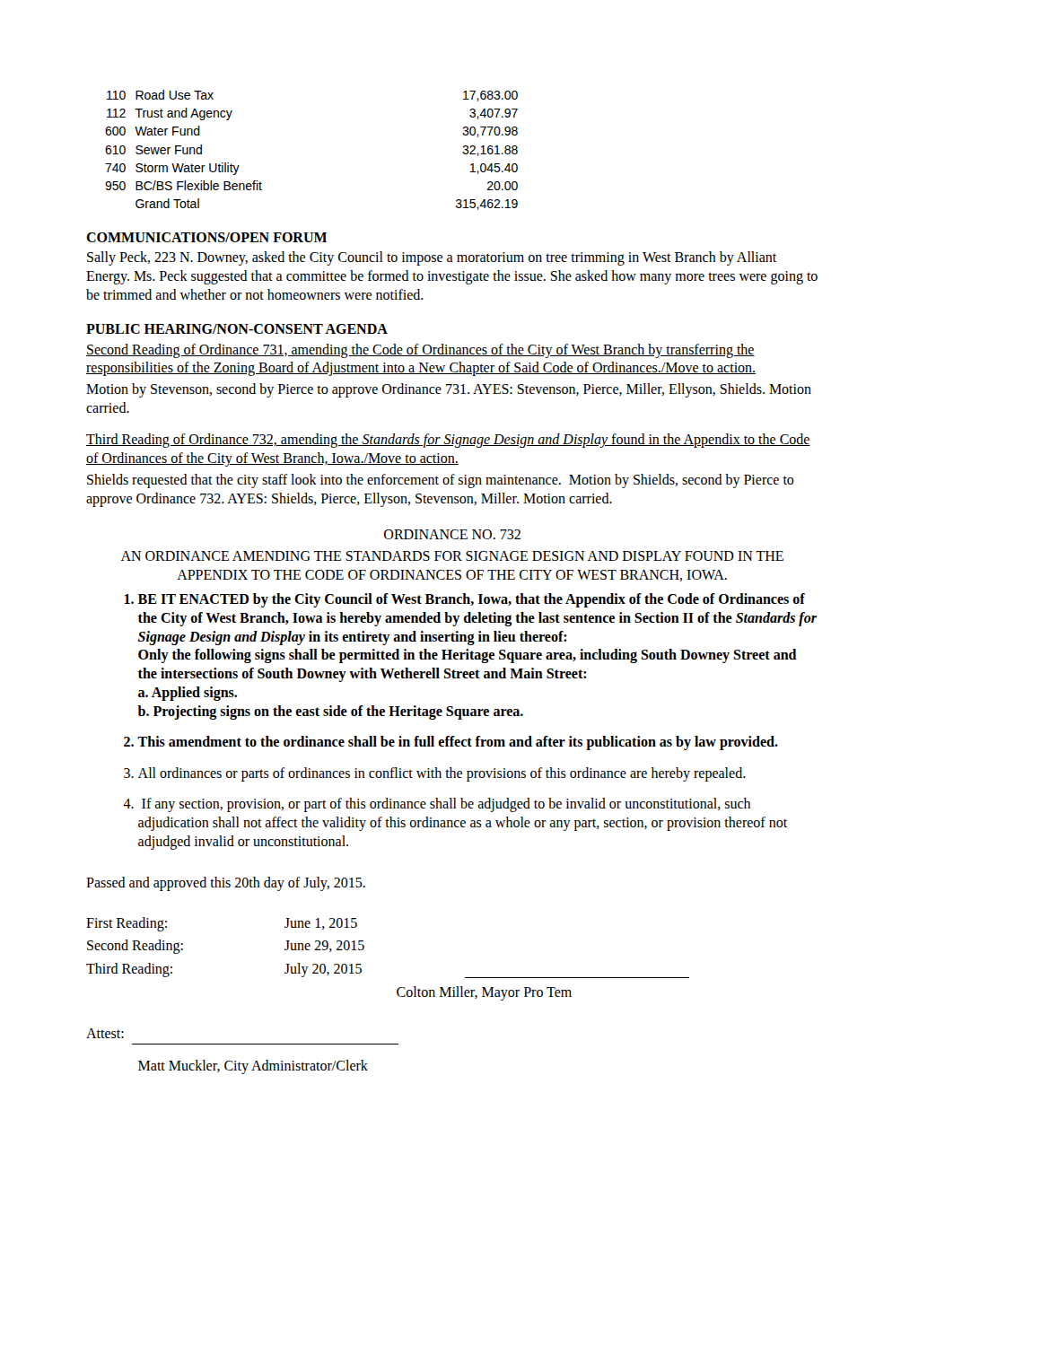| 110 | Road Use Tax | 17,683.00 |
| 112 | Trust and Agency | 3,407.97 |
| 600 | Water Fund | 30,770.98 |
| 610 | Sewer Fund | 32,161.88 |
| 740 | Storm Water Utility | 1,045.40 |
| 950 | BC/BS Flexible Benefit | 20.00 |
| | Grand Total | 315,462.19 |
COMMUNICATIONS/OPEN FORUM
Sally Peck, 223 N. Downey, asked the City Council to impose a moratorium on tree trimming in West Branch by Alliant Energy. Ms. Peck suggested that a committee be formed to investigate the issue. She asked how many more trees were going to be trimmed and whether or not homeowners were notified.
PUBLIC HEARING/NON-CONSENT AGENDA
Second Reading of Ordinance 731, amending the Code of Ordinances of the City of West Branch by transferring the responsibilities of the Zoning Board of Adjustment into a New Chapter of Said Code of Ordinances./Move to action.
Motion by Stevenson, second by Pierce to approve Ordinance 731. AYES: Stevenson, Pierce, Miller, Ellyson, Shields. Motion carried.
Third Reading of Ordinance 732, amending the Standards for Signage Design and Display found in the Appendix to the Code of Ordinances of the City of West Branch, Iowa./Move to action.
Shields requested that the city staff look into the enforcement of sign maintenance. Motion by Shields, second by Pierce to approve Ordinance 732. AYES: Shields, Pierce, Ellyson, Stevenson, Miller. Motion carried.
ORDINANCE NO. 732
AN ORDINANCE AMENDING THE STANDARDS FOR SIGNAGE DESIGN AND DISPLAY FOUND IN THE APPENDIX TO THE CODE OF ORDINANCES OF THE CITY OF WEST BRANCH, IOWA.
BE IT ENACTED by the City Council of West Branch, Iowa, that the Appendix of the Code of Ordinances of the City of West Branch, Iowa is hereby amended by deleting the last sentence in Section II of the Standards for Signage Design and Display in its entirety and inserting in lieu thereof:
Only the following signs shall be permitted in the Heritage Square area, including South Downey Street and the intersections of South Downey with Wetherell Street and Main Street:
a. Applied signs.
b. Projecting signs on the east side of the Heritage Square area.
This amendment to the ordinance shall be in full effect from and after its publication as by law provided.
All ordinances or parts of ordinances in conflict with the provisions of this ordinance are hereby repealed.
If any section, provision, or part of this ordinance shall be adjudged to be invalid or unconstitutional, such adjudication shall not affect the validity of this ordinance as a whole or any part, section, or provision thereof not adjudged invalid or unconstitutional.
Passed and approved this 20th day of July, 2015.
| First Reading: | June 1, 2015 | |
| Second Reading: | June 29, 2015 | |
| Third Reading: | July 20, 2015 | |
Colton Miller, Mayor Pro Tem
Attest:
Matt Muckler, City Administrator/Clerk